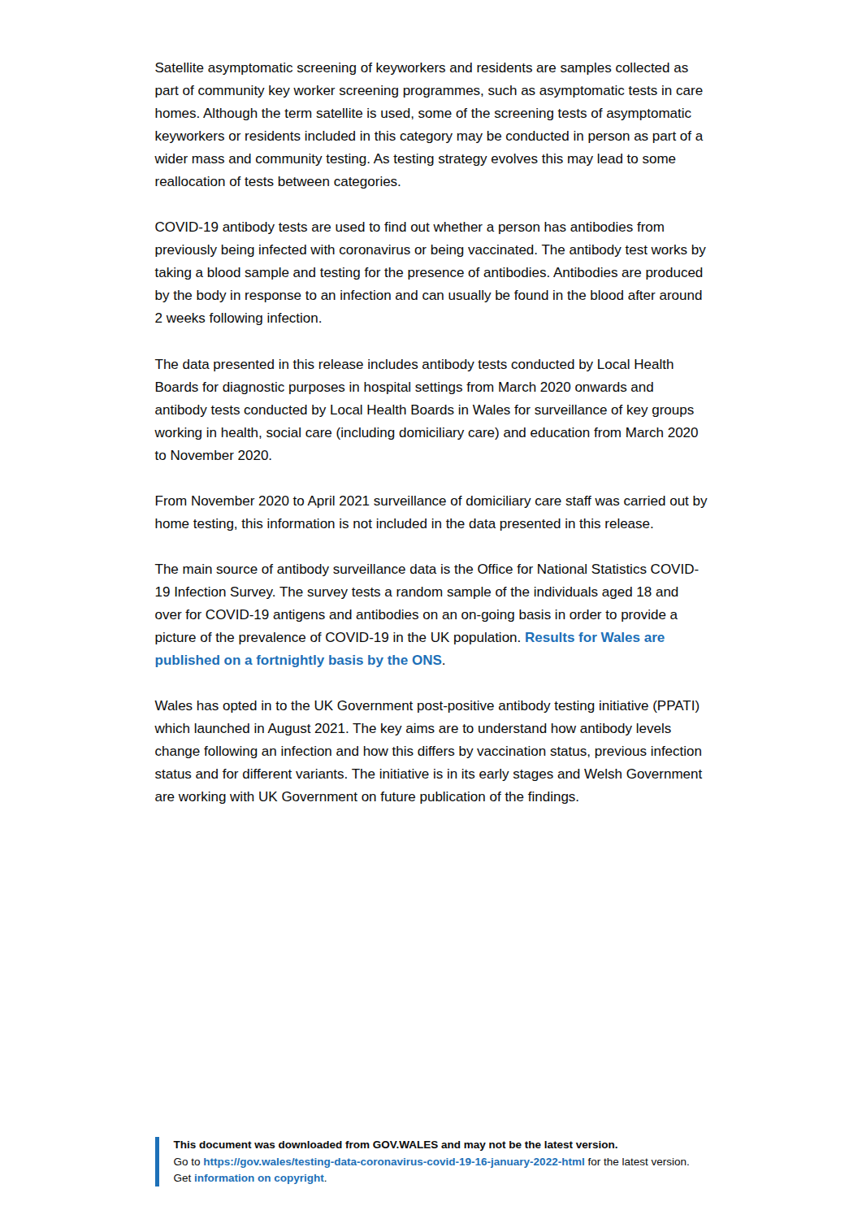Satellite asymptomatic screening of keyworkers and residents are samples collected as part of community key worker screening programmes, such as asymptomatic tests in care homes. Although the term satellite is used, some of the screening tests of asymptomatic keyworkers or residents included in this category may be conducted in person as part of a wider mass and community testing. As testing strategy evolves this may lead to some reallocation of tests between categories.
COVID-19 antibody tests are used to find out whether a person has antibodies from previously being infected with coronavirus or being vaccinated. The antibody test works by taking a blood sample and testing for the presence of antibodies. Antibodies are produced by the body in response to an infection and can usually be found in the blood after around 2 weeks following infection.
The data presented in this release includes antibody tests conducted by Local Health Boards for diagnostic purposes in hospital settings from March 2020 onwards and antibody tests conducted by Local Health Boards in Wales for surveillance of key groups working in health, social care (including domiciliary care) and education from March 2020 to November 2020.
From November 2020 to April 2021 surveillance of domiciliary care staff was carried out by home testing, this information is not included in the data presented in this release.
The main source of antibody surveillance data is the Office for National Statistics COVID-19 Infection Survey. The survey tests a random sample of the individuals aged 18 and over for COVID-19 antigens and antibodies on an on-going basis in order to provide a picture of the prevalence of COVID-19 in the UK population. Results for Wales are published on a fortnightly basis by the ONS.
Wales has opted in to the UK Government post-positive antibody testing initiative (PPATI) which launched in August 2021. The key aims are to understand how antibody levels change following an infection and how this differs by vaccination status, previous infection status and for different variants. The initiative is in its early stages and Welsh Government are working with UK Government on future publication of the findings.
This document was downloaded from GOV.WALES and may not be the latest version.
Go to https://gov.wales/testing-data-coronavirus-covid-19-16-january-2022-html for the latest version.
Get information on copyright.